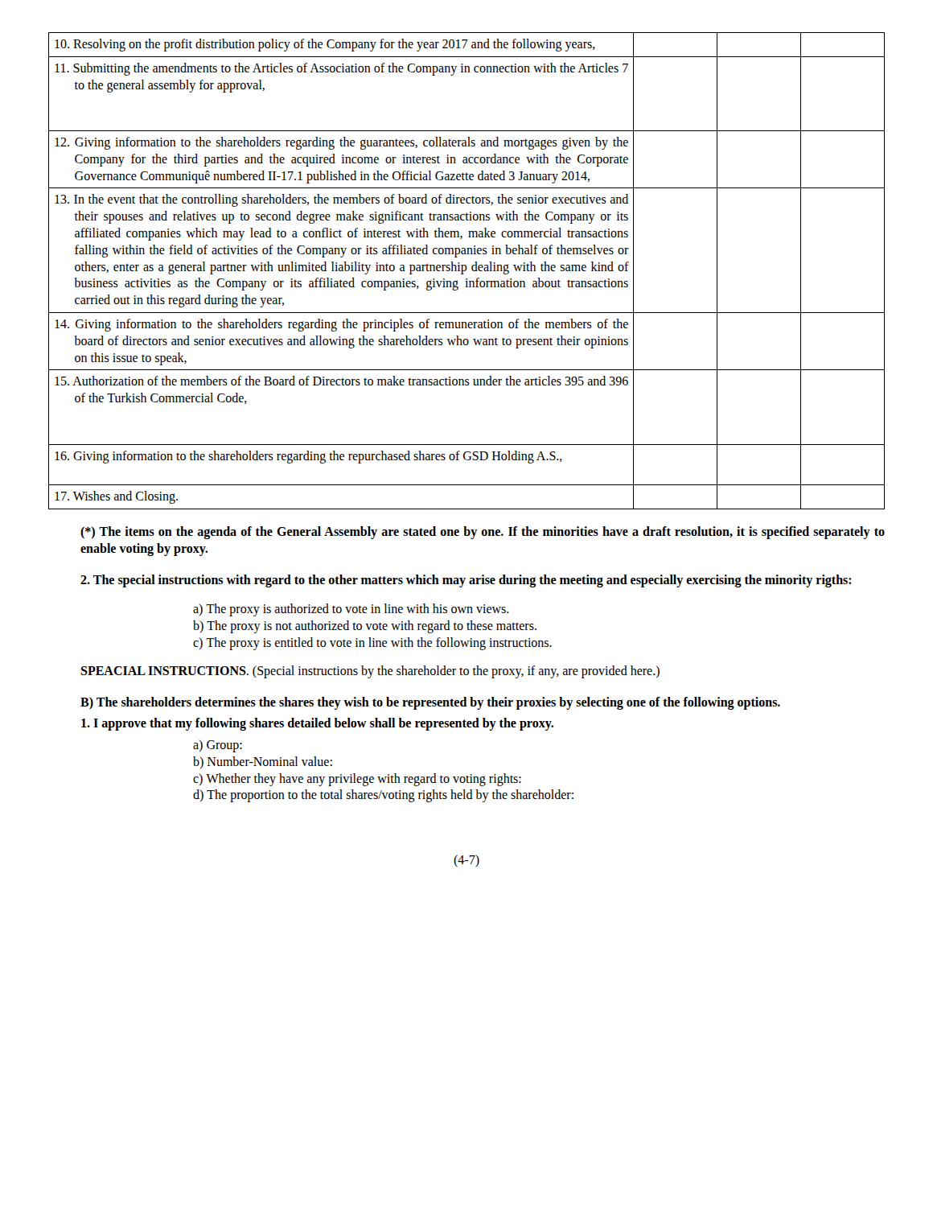| 10. Resolving on the profit distribution policy of the Company for the year 2017 and the following years, | | | |
| 11. Submitting the amendments to the Articles of Association of the Company in connection with the Articles 7 to the general assembly for approval, | | | |
| 12. Giving information to the shareholders regarding the guarantees, collaterals and mortgages given by the Company for the third parties and the acquired income or interest in accordance with the Corporate Governance Communiquê numbered II-17.1 published in the Official Gazette dated 3 January 2014, | | | |
| 13. In the event that the controlling shareholders, the members of board of directors, the senior executives and their spouses and relatives up to second degree make significant transactions with the Company or its affiliated companies which may lead to a conflict of interest with them, make commercial transactions falling within the field of activities of the Company or its affiliated companies in behalf of themselves or others, enter as a general partner with unlimited liability into a partnership dealing with the same kind of business activities as the Company or its affiliated companies, giving information about transactions carried out in this regard during the year, | | | |
| 14. Giving information to the shareholders regarding the principles of remuneration of the members of the board of directors and senior executives and allowing the shareholders who want to present their opinions on this issue to speak, | | | |
| 15. Authorization of the members of the Board of Directors to make transactions under the articles 395 and 396 of the Turkish Commercial Code, | | | |
| 16. Giving information to the shareholders regarding the repurchased shares of GSD Holding A.S., | | | |
| 17. Wishes and Closing. | | | |
(*) The items on the agenda of the General Assembly are stated one by one. If the minorities have a draft resolution, it is specified separately to enable voting by proxy.
2. The special instructions with regard to the other matters which may arise during the meeting and especially exercising the minority rigths:
a) The proxy is authorized to vote in line with his own views.
b) The proxy is not authorized to vote with regard to these matters.
c) The proxy is entitled to vote in line with the following instructions.
SPEACIAL INSTRUCTIONS. (Special instructions by the shareholder to the proxy, if any, are provided here.)
B) The shareholders determines the shares they wish to be represented by their proxies by selecting one of the following options.
1. I approve that my following shares detailed below shall be represented by the proxy.
a) Group:
b) Number-Nominal value:
c) Whether they have any privilege with regard to voting rights:
d) The proportion to the total shares/voting rights held by the shareholder:
(4-7)